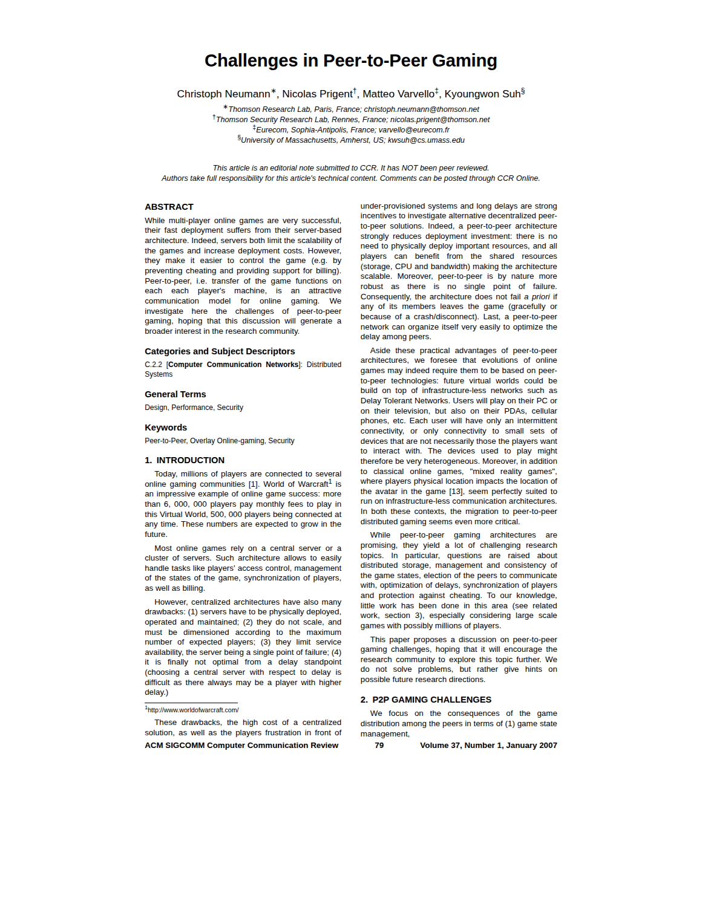Challenges in Peer-to-Peer Gaming
Christoph Neumann∗, Nicolas Prigent†, Matteo Varvello‡, Kyoungwon Suh§
∗Thomson Research Lab, Paris, France; christoph.neumann@thomson.net
†Thomson Security Research Lab, Rennes, France; nicolas.prigent@thomson.net
‡Eurecom, Sophia-Antipolis, France; varvello@eurecom.fr
§University of Massachusetts, Amherst, US; kwsuh@cs.umass.edu
This article is an editorial note submitted to CCR. It has NOT been peer reviewed.
Authors take full responsibility for this article's technical content. Comments can be posted through CCR Online.
ABSTRACT
While multi-player online games are very successful, their fast deployment suffers from their server-based architecture. Indeed, servers both limit the scalability of the games and increase deployment costs. However, they make it easier to control the game (e.g. by preventing cheating and providing support for billing). Peer-to-peer, i.e. transfer of the game functions on each each player's machine, is an attractive communication model for online gaming. We investigate here the challenges of peer-to-peer gaming, hoping that this discussion will generate a broader interest in the research community.
Categories and Subject Descriptors
C.2.2 [Computer Communication Networks]: Distributed Systems
General Terms
Design, Performance, Security
Keywords
Peer-to-Peer, Overlay Online-gaming, Security
1. INTRODUCTION
Today, millions of players are connected to several online gaming communities [1]. World of Warcraft1 is an impressive example of online game success: more than 6, 000, 000 players pay monthly fees to play in this Virtual World, 500, 000 players being connected at any time. These numbers are expected to grow in the future.
Most online games rely on a central server or a cluster of servers. Such architecture allows to easily handle tasks like players' access control, management of the states of the game, synchronization of players, as well as billing.
However, centralized architectures have also many drawbacks: (1) servers have to be physically deployed, operated and maintained; (2) they do not scale, and must be dimensioned according to the maximum number of expected players; (3) they limit service availability, the server being a single point of failure; (4) it is finally not optimal from a delay standpoint (choosing a central server with respect to delay is difficult as there always may be a player with higher delay.)
1http://www.worldofwarcraft.com/
These drawbacks, the high cost of a centralized solution, as well as the players frustration in front of under-provisioned systems and long delays are strong incentives to investigate alternative decentralized peer-to-peer solutions. Indeed, a peer-to-peer architecture strongly reduces deployment investment: there is no need to physically deploy important resources, and all players can benefit from the shared resources (storage, CPU and bandwidth) making the architecture scalable. Moreover, peer-to-peer is by nature more robust as there is no single point of failure. Consequently, the architecture does not fail a priori if any of its members leaves the game (gracefully or because of a crash/disconnect). Last, a peer-to-peer network can organize itself very easily to optimize the delay among peers.
Aside these practical advantages of peer-to-peer architectures, we foresee that evolutions of online games may indeed require them to be based on peer-to-peer technologies: future virtual worlds could be build on top of infrastructure-less networks such as Delay Tolerant Networks. Users will play on their PC or on their television, but also on their PDAs, cellular phones, etc. Each user will have only an intermittent connectivity, or only connectivity to small sets of devices that are not necessarily those the players want to interact with. The devices used to play might therefore be very heterogeneous. Moreover, in addition to classical online games, "mixed reality games", where players physical location impacts the location of the avatar in the game [13], seem perfectly suited to run on infrastructure-less communication architectures. In both these contexts, the migration to peer-to-peer distributed gaming seems even more critical.
While peer-to-peer gaming architectures are promising, they yield a lot of challenging research topics. In particular, questions are raised about distributed storage, management and consistency of the game states, election of the peers to communicate with, optimization of delays, synchronization of players and protection against cheating. To our knowledge, little work has been done in this area (see related work, section 3), especially considering large scale games with possibly millions of players.
This paper proposes a discussion on peer-to-peer gaming challenges, hoping that it will encourage the research community to explore this topic further. We do not solve problems, but rather give hints on possible future research directions.
2. P2P GAMING CHALLENGES
We focus on the consequences of the game distribution among the peers in terms of (1) game state management,
ACM SIGCOMM Computer Communication Review 79 Volume 37, Number 1, January 2007